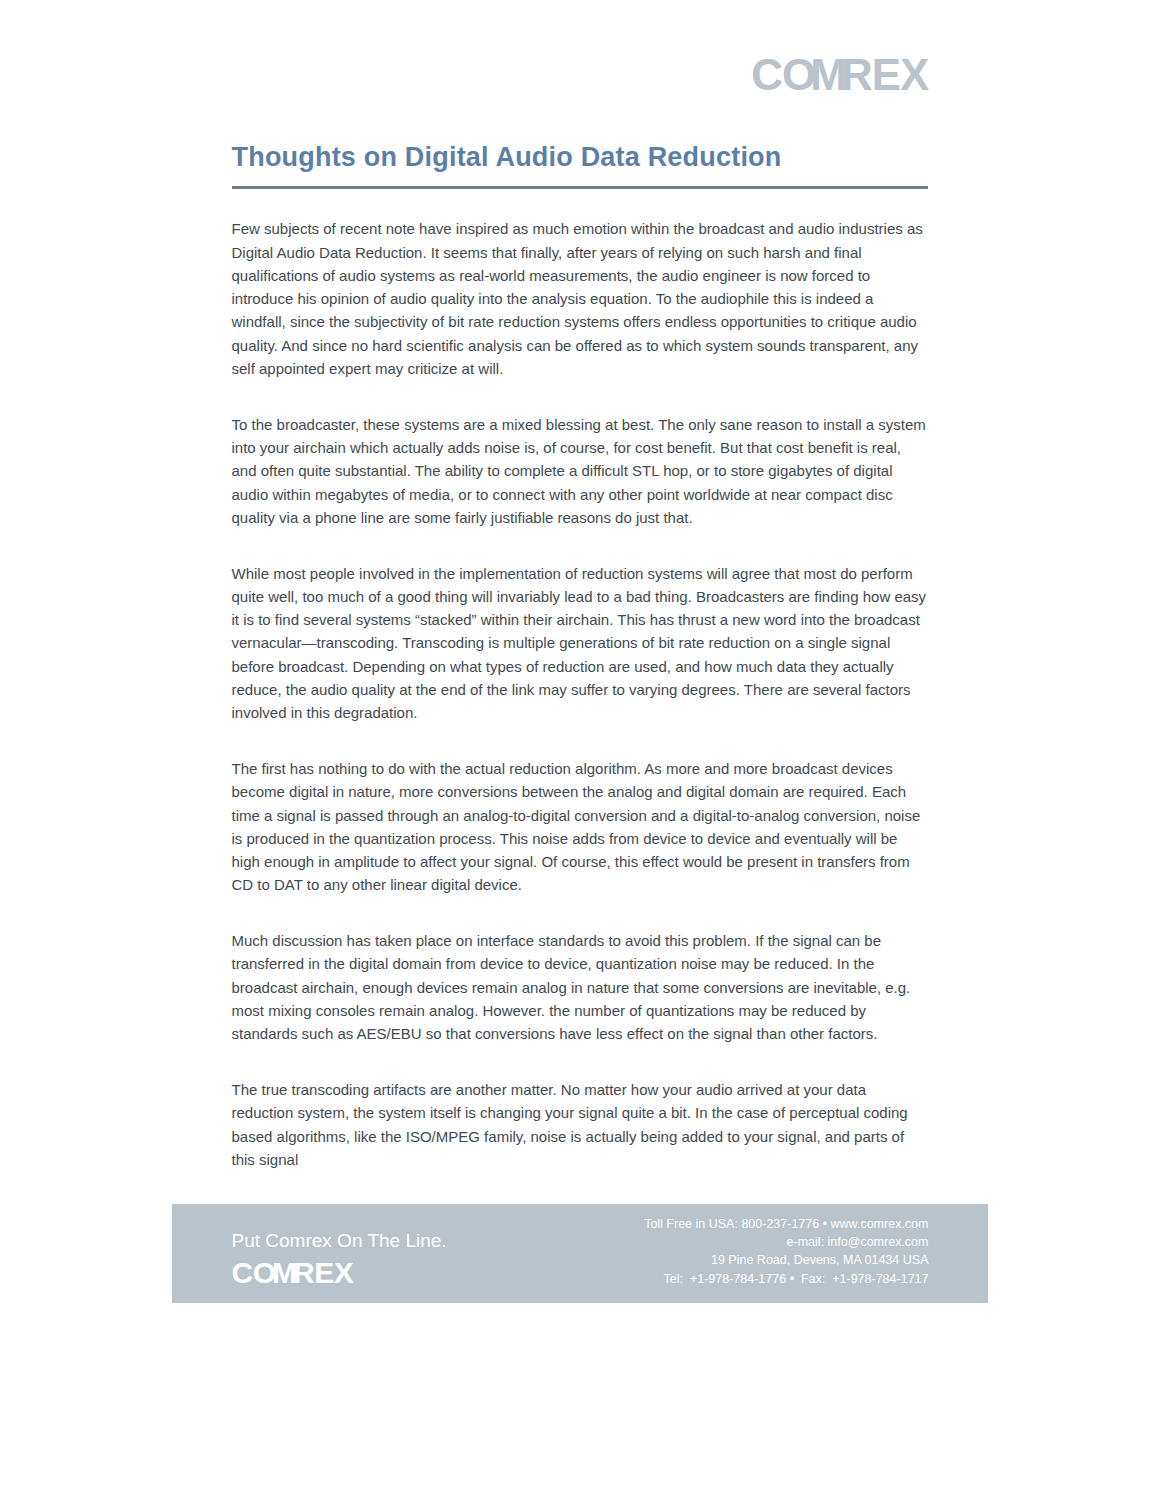COMREX
Thoughts on Digital Audio Data Reduction
Few subjects of recent note have inspired as much emotion within the broadcast and audio industries as Digital Audio Data Reduction. It seems that finally, after years of relying on such harsh and final qualifications of audio systems as real-world measurements, the audio engineer is now forced to introduce his opinion of audio quality into the analysis equation. To the audiophile this is indeed a windfall, since the subjectivity of bit rate reduction systems offers endless opportunities to critique audio quality. And since no hard scientific analysis can be offered as to which system sounds transparent, any self appointed expert may criticize at will.
To the broadcaster, these systems are a mixed blessing at best. The only sane reason to install a system into your airchain which actually adds noise is, of course, for cost benefit. But that cost benefit is real, and often quite substantial. The ability to complete a difficult STL hop, or to store gigabytes of digital audio within megabytes of media, or to connect with any other point worldwide at near compact disc quality via a phone line are some fairly justifiable reasons do just that.
While most people involved in the implementation of reduction systems will agree that most do perform quite well, too much of a good thing will invariably lead to a bad thing. Broadcasters are finding how easy it is to find several systems “stacked” within their airchain. This has thrust a new word into the broadcast vernacular—transcoding. Transcoding is multiple generations of bit rate reduction on a single signal before broadcast. Depending on what types of reduction are used, and how much data they actually reduce, the audio quality at the end of the link may suffer to varying degrees. There are several factors involved in this degradation.
The first has nothing to do with the actual reduction algorithm. As more and more broadcast devices become digital in nature, more conversions between the analog and digital domain are required. Each time a signal is passed through an analog-to-digital conversion and a digital-to-analog conversion, noise is produced in the quantization process. This noise adds from device to device and eventually will be high enough in amplitude to affect your signal. Of course, this effect would be present in transfers from CD to DAT to any other linear digital device.
Much discussion has taken place on interface standards to avoid this problem. If the signal can be transferred in the digital domain from device to device, quantization noise may be reduced. In the broadcast airchain, enough devices remain analog in nature that some conversions are inevitable, e.g. most mixing consoles remain analog. However. the number of quantizations may be reduced by standards such as AES/EBU so that conversions have less effect on the signal than other factors.
The true transcoding artifacts are another matter. No matter how your audio arrived at your data reduction system, the system itself is changing your signal quite a bit. In the case of perceptual coding based algorithms, like the ISO/MPEG family, noise is actually being added to your signal, and parts of this signal
Put Comrex On The Line.
COMREX
Toll Free in USA: 800-237-1776 • www.comrex.com
e-mail: info@comrex.com
19 Pine Road, Devens, MA 01434 USA
Tel: +1-978-784-1776 • Fax: +1-978-784-1717